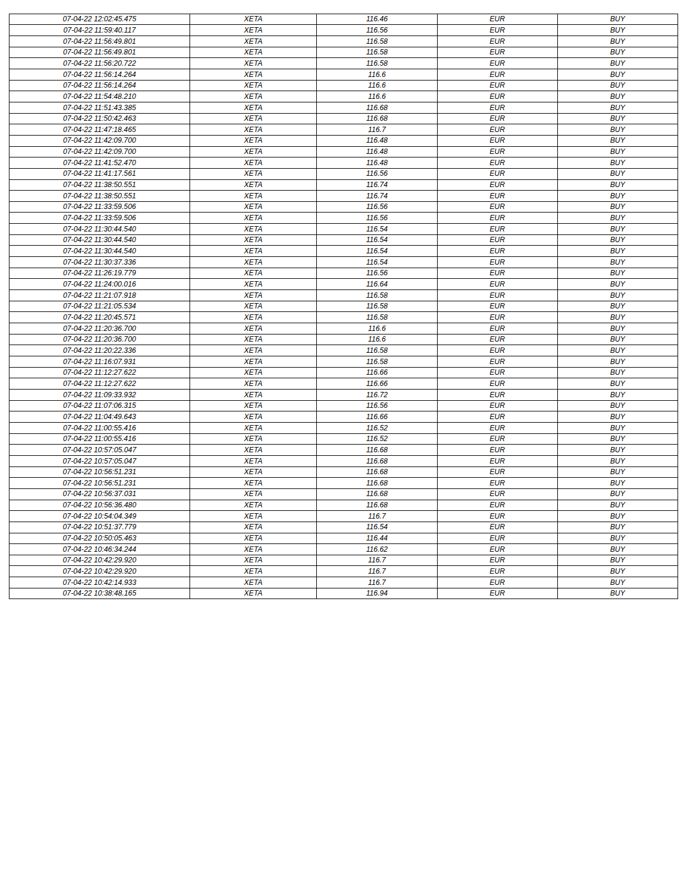| 07-04-22 12:02:45.475 | XETA | 116.46 | EUR | BUY |
| 07-04-22 11:59:40.117 | XETA | 116.56 | EUR | BUY |
| 07-04-22 11:56:49.801 | XETA | 116.58 | EUR | BUY |
| 07-04-22 11:56:49.801 | XETA | 116.58 | EUR | BUY |
| 07-04-22 11:56:20.722 | XETA | 116.58 | EUR | BUY |
| 07-04-22 11:56:14.264 | XETA | 116.6 | EUR | BUY |
| 07-04-22 11:56:14.264 | XETA | 116.6 | EUR | BUY |
| 07-04-22 11:54:48.210 | XETA | 116.6 | EUR | BUY |
| 07-04-22 11:51:43.385 | XETA | 116.68 | EUR | BUY |
| 07-04-22 11:50:42.463 | XETA | 116.68 | EUR | BUY |
| 07-04-22 11:47:18.465 | XETA | 116.7 | EUR | BUY |
| 07-04-22 11:42:09.700 | XETA | 116.48 | EUR | BUY |
| 07-04-22 11:42:09.700 | XETA | 116.48 | EUR | BUY |
| 07-04-22 11:41:52.470 | XETA | 116.48 | EUR | BUY |
| 07-04-22 11:41:17.561 | XETA | 116.56 | EUR | BUY |
| 07-04-22 11:38:50.551 | XETA | 116.74 | EUR | BUY |
| 07-04-22 11:38:50.551 | XETA | 116.74 | EUR | BUY |
| 07-04-22 11:33:59.506 | XETA | 116.56 | EUR | BUY |
| 07-04-22 11:33:59.506 | XETA | 116.56 | EUR | BUY |
| 07-04-22 11:30:44.540 | XETA | 116.54 | EUR | BUY |
| 07-04-22 11:30:44.540 | XETA | 116.54 | EUR | BUY |
| 07-04-22 11:30:44.540 | XETA | 116.54 | EUR | BUY |
| 07-04-22 11:30:37.336 | XETA | 116.54 | EUR | BUY |
| 07-04-22 11:26:19.779 | XETA | 116.56 | EUR | BUY |
| 07-04-22 11:24:00.016 | XETA | 116.64 | EUR | BUY |
| 07-04-22 11:21:07.918 | XETA | 116.58 | EUR | BUY |
| 07-04-22 11:21:05.534 | XETA | 116.58 | EUR | BUY |
| 07-04-22 11:20:45.571 | XETA | 116.58 | EUR | BUY |
| 07-04-22 11:20:36.700 | XETA | 116.6 | EUR | BUY |
| 07-04-22 11:20:36.700 | XETA | 116.6 | EUR | BUY |
| 07-04-22 11:20:22.336 | XETA | 116.58 | EUR | BUY |
| 07-04-22 11:16:07.931 | XETA | 116.58 | EUR | BUY |
| 07-04-22 11:12:27.622 | XETA | 116.66 | EUR | BUY |
| 07-04-22 11:12:27.622 | XETA | 116.66 | EUR | BUY |
| 07-04-22 11:09:33.932 | XETA | 116.72 | EUR | BUY |
| 07-04-22 11:07:06.315 | XETA | 116.56 | EUR | BUY |
| 07-04-22 11:04:49.643 | XETA | 116.66 | EUR | BUY |
| 07-04-22 11:00:55.416 | XETA | 116.52 | EUR | BUY |
| 07-04-22 11:00:55.416 | XETA | 116.52 | EUR | BUY |
| 07-04-22 10:57:05.047 | XETA | 116.68 | EUR | BUY |
| 07-04-22 10:57:05.047 | XETA | 116.68 | EUR | BUY |
| 07-04-22 10:56:51.231 | XETA | 116.68 | EUR | BUY |
| 07-04-22 10:56:51.231 | XETA | 116.68 | EUR | BUY |
| 07-04-22 10:56:37.031 | XETA | 116.68 | EUR | BUY |
| 07-04-22 10:56:36.480 | XETA | 116.68 | EUR | BUY |
| 07-04-22 10:54:04.349 | XETA | 116.7 | EUR | BUY |
| 07-04-22 10:51:37.779 | XETA | 116.54 | EUR | BUY |
| 07-04-22 10:50:05.463 | XETA | 116.44 | EUR | BUY |
| 07-04-22 10:46:34.244 | XETA | 116.62 | EUR | BUY |
| 07-04-22 10:42:29.920 | XETA | 116.7 | EUR | BUY |
| 07-04-22 10:42:29.920 | XETA | 116.7 | EUR | BUY |
| 07-04-22 10:42:14.933 | XETA | 116.7 | EUR | BUY |
| 07-04-22 10:38:48.165 | XETA | 116.94 | EUR | BUY |